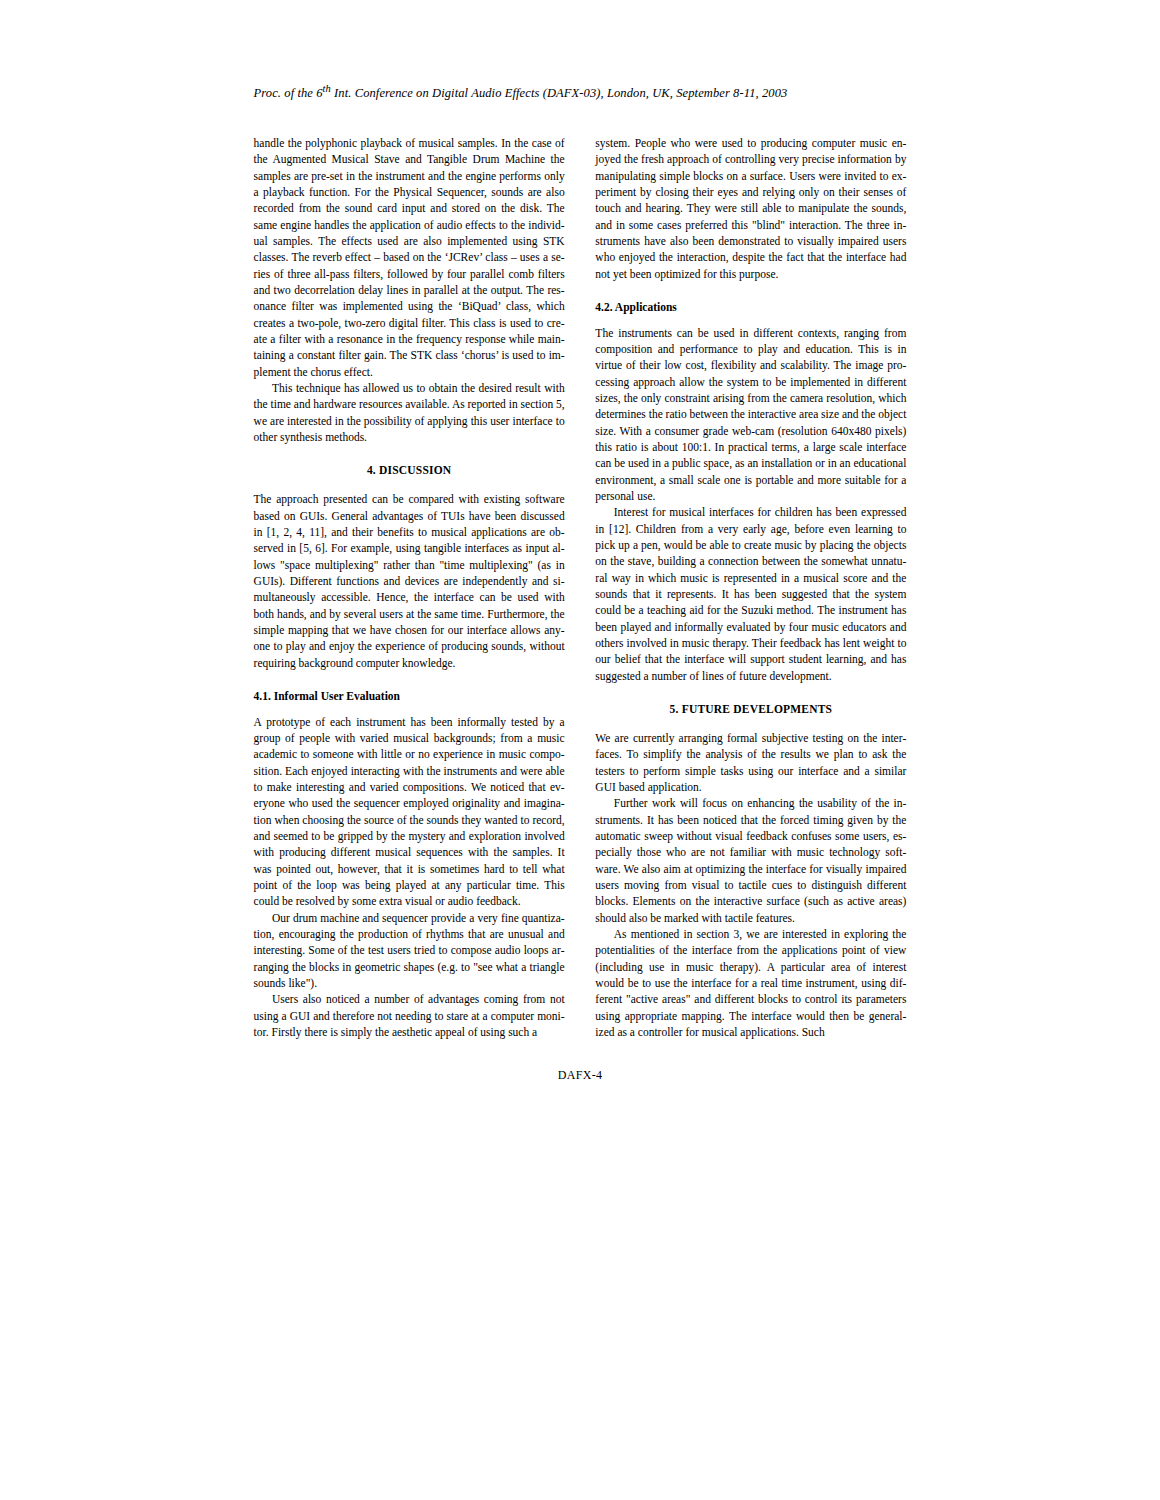Proc. of the 6th Int. Conference on Digital Audio Effects (DAFX-03), London, UK, September 8-11, 2003
handle the polyphonic playback of musical samples. In the case of the Augmented Musical Stave and Tangible Drum Machine the samples are pre-set in the instrument and the engine performs only a playback function. For the Physical Sequencer, sounds are also recorded from the sound card input and stored on the disk. The same engine handles the application of audio effects to the individual samples. The effects used are also implemented using STK classes. The reverb effect – based on the ‘JCRev’ class – uses a series of three all-pass filters, followed by four parallel comb filters and two decorrelation delay lines in parallel at the output. The resonance filter was implemented using the ‘BiQuad’ class, which creates a two-pole, two-zero digital filter. This class is used to create a filter with a resonance in the frequency response while maintaining a constant filter gain. The STK class ‘chorus’ is used to implement the chorus effect.
This technique has allowed us to obtain the desired result with the time and hardware resources available. As reported in section 5, we are interested in the possibility of applying this user interface to other synthesis methods.
4. DISCUSSION
The approach presented can be compared with existing software based on GUIs. General advantages of TUIs have been discussed in [1, 2, 4, 11], and their benefits to musical applications are observed in [5, 6]. For example, using tangible interfaces as input allows "space multiplexing" rather than "time multiplexing" (as in GUIs). Different functions and devices are independently and simultaneously accessible. Hence, the interface can be used with both hands, and by several users at the same time. Furthermore, the simple mapping that we have chosen for our interface allows anyone to play and enjoy the experience of producing sounds, without requiring background computer knowledge.
4.1. Informal User Evaluation
A prototype of each instrument has been informally tested by a group of people with varied musical backgrounds; from a music academic to someone with little or no experience in music composition. Each enjoyed interacting with the instruments and were able to make interesting and varied compositions. We noticed that everyone who used the sequencer employed originality and imagination when choosing the source of the sounds they wanted to record, and seemed to be gripped by the mystery and exploration involved with producing different musical sequences with the samples. It was pointed out, however, that it is sometimes hard to tell what point of the loop was being played at any particular time. This could be resolved by some extra visual or audio feedback.
Our drum machine and sequencer provide a very fine quantization, encouraging the production of rhythms that are unusual and interesting. Some of the test users tried to compose audio loops arranging the blocks in geometric shapes (e.g. to "see what a triangle sounds like").
Users also noticed a number of advantages coming from not using a GUI and therefore not needing to stare at a computer monitor. Firstly there is simply the aesthetic appeal of using such a
system. People who were used to producing computer music enjoyed the fresh approach of controlling very precise information by manipulating simple blocks on a surface. Users were invited to experiment by closing their eyes and relying only on their senses of touch and hearing. They were still able to manipulate the sounds, and in some cases preferred this "blind" interaction. The three instruments have also been demonstrated to visually impaired users who enjoyed the interaction, despite the fact that the interface had not yet been optimized for this purpose.
4.2. Applications
The instruments can be used in different contexts, ranging from composition and performance to play and education. This is in virtue of their low cost, flexibility and scalability. The image processing approach allow the system to be implemented in different sizes, the only constraint arising from the camera resolution, which determines the ratio between the interactive area size and the object size. With a consumer grade web-cam (resolution 640x480 pixels) this ratio is about 100:1. In practical terms, a large scale interface can be used in a public space, as an installation or in an educational environment, a small scale one is portable and more suitable for a personal use.
Interest for musical interfaces for children has been expressed in [12]. Children from a very early age, before even learning to pick up a pen, would be able to create music by placing the objects on the stave, building a connection between the somewhat unnatural way in which music is represented in a musical score and the sounds that it represents. It has been suggested that the system could be a teaching aid for the Suzuki method. The instrument has been played and informally evaluated by four music educators and others involved in music therapy. Their feedback has lent weight to our belief that the interface will support student learning, and has suggested a number of lines of future development.
5. FUTURE DEVELOPMENTS
We are currently arranging formal subjective testing on the interfaces. To simplify the analysis of the results we plan to ask the testers to perform simple tasks using our interface and a similar GUI based application.
Further work will focus on enhancing the usability of the instruments. It has been noticed that the forced timing given by the automatic sweep without visual feedback confuses some users, especially those who are not familiar with music technology software. We also aim at optimizing the interface for visually impaired users moving from visual to tactile cues to distinguish different blocks. Elements on the interactive surface (such as active areas) should also be marked with tactile features.
As mentioned in section 3, we are interested in exploring the potentialities of the interface from the applications point of view (including use in music therapy). A particular area of interest would be to use the interface for a real time instrument, using different "active areas" and different blocks to control its parameters using appropriate mapping. The interface would then be generalized as a controller for musical applications. Such
DAFX-4